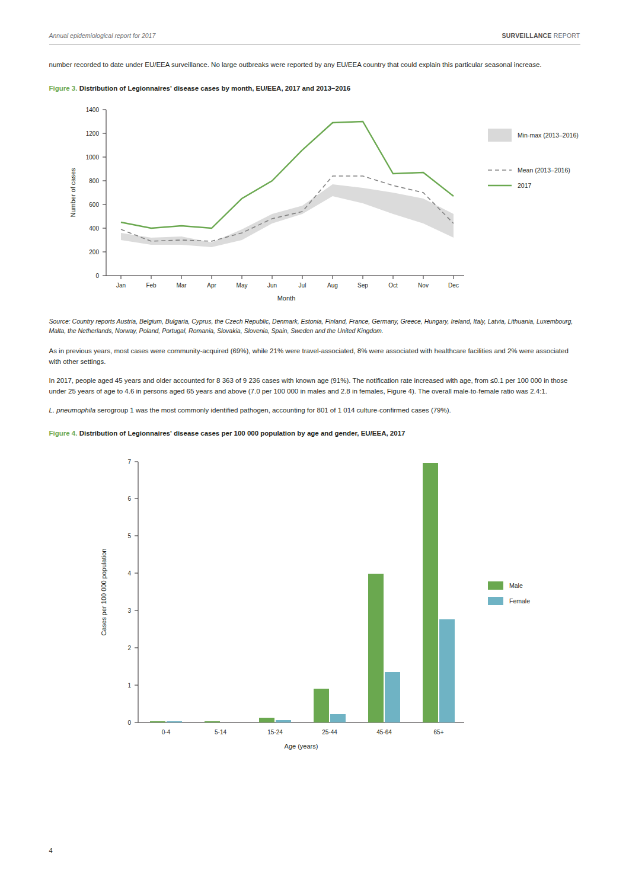Annual epidemiological report for 2017
SURVEILLANCE REPORT
number recorded to date under EU/EEA surveillance. No large outbreaks were reported by any EU/EEA country that could explain this particular seasonal increase.
Figure 3. Distribution of Legionnaires' disease cases by month, EU/EEA, 2017 and 2013−2016
0 200 400 600 800 1000 1200 1400 Number of cases Jan Feb Mar Apr May Jun Jul Aug Sep Oct Nov Dec Month Min-max (2013–2016) Mean (2013–2016) 2017
Source: Country reports Austria, Belgium, Bulgaria, Cyprus, the Czech Republic, Denmark, Estonia, Finland, France, Germany, Greece, Hungary, Ireland, Italy, Latvia, Lithuania, Luxembourg, Malta, the Netherlands, Norway, Poland, Portugal, Romania, Slovakia, Slovenia, Spain, Sweden and the United Kingdom.
As in previous years, most cases were community-acquired (69%), while 21% were travel-associated, 8% were associated with healthcare facilities and 2% were associated with other settings.
In 2017, people aged 45 years and older accounted for 8 363 of 9 236 cases with known age (91%). The notification rate increased with age, from ≤0.1 per 100 000 in those under 25 years of age to 4.6 in persons aged 65 years and above (7.0 per 100 000 in males and 2.8 in females, Figure 4). The overall male-to-female ratio was 2.4:1.
L. pneumophila serogroup 1 was the most commonly identified pathogen, accounting for 801 of 1 014 culture-confirmed cases (79%).
Figure 4. Distribution of Legionnaires' disease cases per 100 000 population by age and gender, EU/EEA, 2017
0 1 2 3 4 5 6 7 Cases per 100 000 population 0-4 5-14 15-24 25-44 45-64 65+ Age (years) Male Female
4